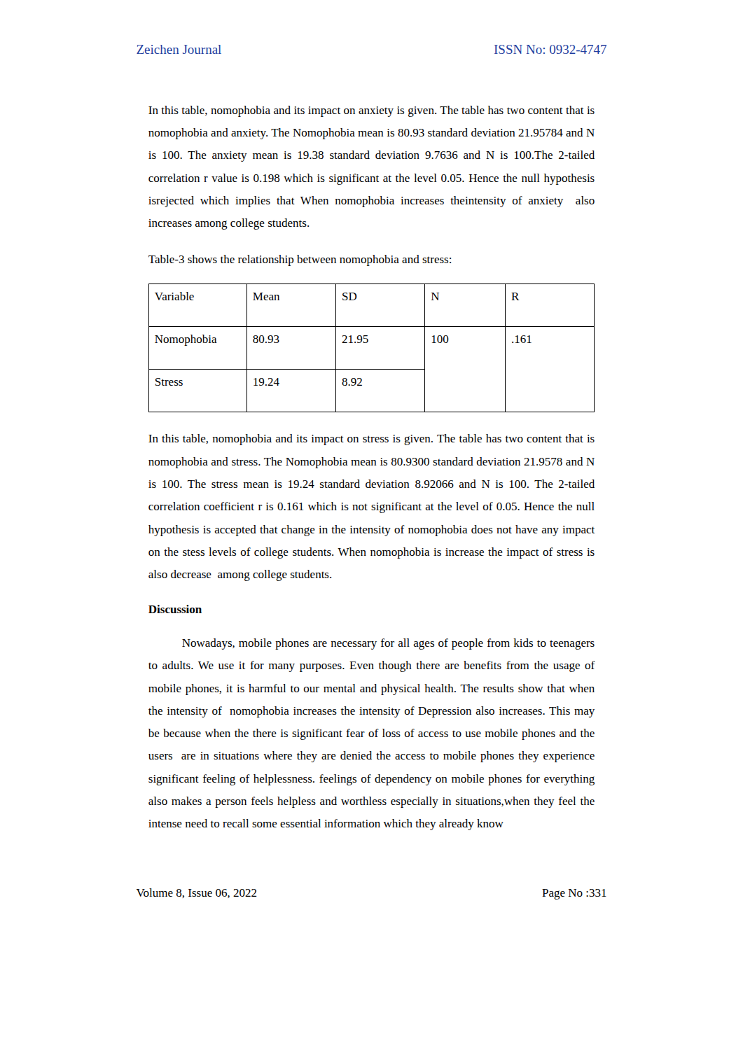Zeichen Journal ISSN No: 0932-4747
In this table, nomophobia and its impact on anxiety is given. The table has two content that is nomophobia and anxiety. The Nomophobia mean is 80.93 standard deviation 21.95784 and N is 100. The anxiety mean is 19.38 standard deviation 9.7636 and N is 100.The 2-tailed correlation r value is 0.198 which is significant at the level 0.05. Hence the null hypothesis isrejected which implies that When nomophobia increases theintensity of anxiety also increases among college students.
Table-3 shows the relationship between nomophobia and stress:
| Variable | Mean | SD | N | R |
| Nomophobia | 80.93 | 21.95 | 100 | .161 |
| Stress | 19.24 | 8.92 |
In this table, nomophobia and its impact on stress is given. The table has two content that is nomophobia and stress. The Nomophobia mean is 80.9300 standard deviation 21.9578 and N is 100. The stress mean is 19.24 standard deviation 8.92066 and N is 100. The 2-tailed correlation coefficient r is 0.161 which is not significant at the level of 0.05. Hence the null hypothesis is accepted that change in the intensity of nomophobia does not have any impact on the stess levels of college students. When nomophobia is increase the impact of stress is also decrease among college students.
Discussion
Nowadays, mobile phones are necessary for all ages of people from kids to teenagers to adults. We use it for many purposes. Even though there are benefits from the usage of mobile phones, it is harmful to our mental and physical health. The results show that when the intensity of nomophobia increases the intensity of Depression also increases. This may be because when the there is significant fear of loss of access to use mobile phones and the users are in situations where they are denied the access to mobile phones they experience significant feeling of helplessness. feelings of dependency on mobile phones for everything also makes a person feels helpless and worthless especially in situations,when they feel the intense need to recall some essential information which they already know
Volume 8, Issue 06, 2022 Page No :331